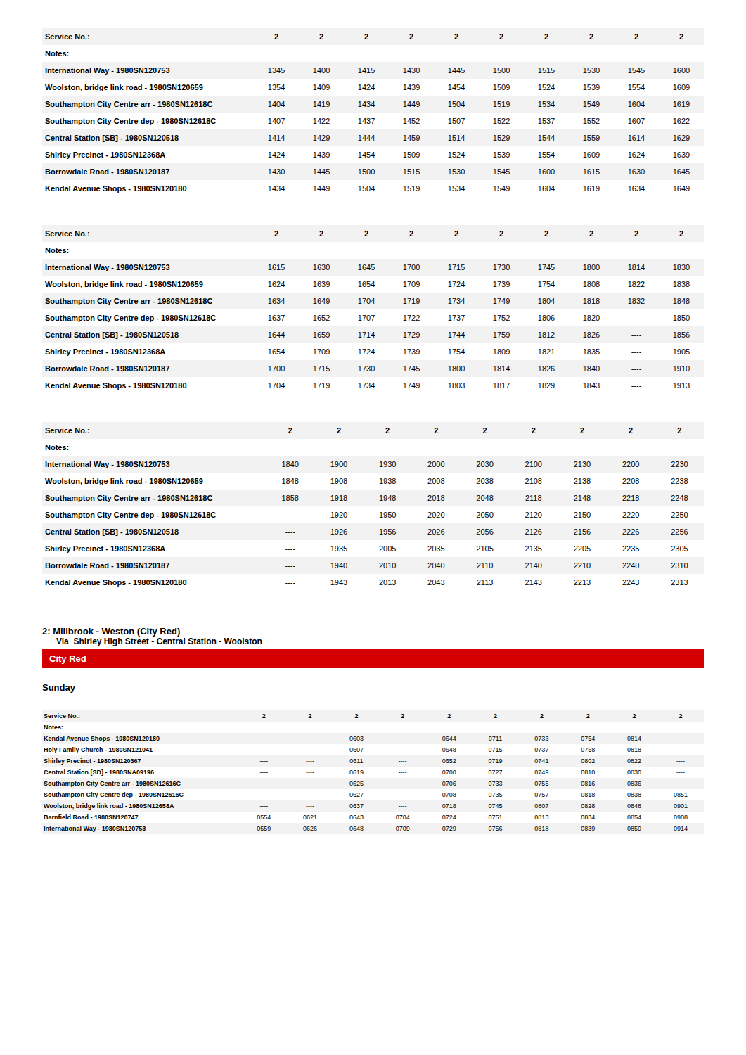| Service No.: | 2 | 2 | 2 | 2 | 2 | 2 | 2 | 2 | 2 | 2 |
| Notes: | | | | | | | | | | |
| International Way - 1980SN120753 | 1345 | 1400 | 1415 | 1430 | 1445 | 1500 | 1515 | 1530 | 1545 | 1600 |
| Woolston, bridge link road - 1980SN120659 | 1354 | 1409 | 1424 | 1439 | 1454 | 1509 | 1524 | 1539 | 1554 | 1609 |
| Southampton City Centre arr - 1980SN12618C | 1404 | 1419 | 1434 | 1449 | 1504 | 1519 | 1534 | 1549 | 1604 | 1619 |
| Southampton City Centre dep - 1980SN12618C | 1407 | 1422 | 1437 | 1452 | 1507 | 1522 | 1537 | 1552 | 1607 | 1622 |
| Central Station [SB] - 1980SN120518 | 1414 | 1429 | 1444 | 1459 | 1514 | 1529 | 1544 | 1559 | 1614 | 1629 |
| Shirley Precinct - 1980SN12368A | 1424 | 1439 | 1454 | 1509 | 1524 | 1539 | 1554 | 1609 | 1624 | 1639 |
| Borrowdale Road - 1980SN120187 | 1430 | 1445 | 1500 | 1515 | 1530 | 1545 | 1600 | 1615 | 1630 | 1645 |
| Kendal Avenue Shops - 1980SN120180 | 1434 | 1449 | 1504 | 1519 | 1534 | 1549 | 1604 | 1619 | 1634 | 1649 |
| Service No.: | 2 | 2 | 2 | 2 | 2 | 2 | 2 | 2 | 2 | 2 |
| Notes: | | | | | | | | | | |
| International Way - 1980SN120753 | 1615 | 1630 | 1645 | 1700 | 1715 | 1730 | 1745 | 1800 | 1814 | 1830 |
| Woolston, bridge link road - 1980SN120659 | 1624 | 1639 | 1654 | 1709 | 1724 | 1739 | 1754 | 1808 | 1822 | 1838 |
| Southampton City Centre arr - 1980SN12618C | 1634 | 1649 | 1704 | 1719 | 1734 | 1749 | 1804 | 1818 | 1832 | 1848 |
| Southampton City Centre dep - 1980SN12618C | 1637 | 1652 | 1707 | 1722 | 1737 | 1752 | 1806 | 1820 | ---- | 1850 |
| Central Station [SB] - 1980SN120518 | 1644 | 1659 | 1714 | 1729 | 1744 | 1759 | 1812 | 1826 | ---- | 1856 |
| Shirley Precinct - 1980SN12368A | 1654 | 1709 | 1724 | 1739 | 1754 | 1809 | 1821 | 1835 | ---- | 1905 |
| Borrowdale Road - 1980SN120187 | 1700 | 1715 | 1730 | 1745 | 1800 | 1814 | 1826 | 1840 | ---- | 1910 |
| Kendal Avenue Shops - 1980SN120180 | 1704 | 1719 | 1734 | 1749 | 1803 | 1817 | 1829 | 1843 | ---- | 1913 |
| Service No.: | | 2 | 2 | 2 | 2 | 2 | 2 | 2 | 2 | 2 |
| Notes: | | | | | | | | | | |
| International Way - 1980SN120753 | | 1840 | 1900 | 1930 | 2000 | 2030 | 2100 | 2130 | 2200 | 2230 |
| Woolston, bridge link road - 1980SN120659 | | 1848 | 1908 | 1938 | 2008 | 2038 | 2108 | 2138 | 2208 | 2238 |
| Southampton City Centre arr - 1980SN12618C | | 1858 | 1918 | 1948 | 2018 | 2048 | 2118 | 2148 | 2218 | 2248 |
| Southampton City Centre dep - 1980SN12618C | | ---- | 1920 | 1950 | 2020 | 2050 | 2120 | 2150 | 2220 | 2250 |
| Central Station [SB] - 1980SN120518 | | ---- | 1926 | 1956 | 2026 | 2056 | 2126 | 2156 | 2226 | 2256 |
| Shirley Precinct - 1980SN12368A | | ---- | 1935 | 2005 | 2035 | 2105 | 2135 | 2205 | 2235 | 2305 |
| Borrowdale Road - 1980SN120187 | | ---- | 1940 | 2010 | 2040 | 2110 | 2140 | 2210 | 2240 | 2310 |
| Kendal Avenue Shops - 1980SN120180 | | ---- | 1943 | 2013 | 2043 | 2113 | 2143 | 2213 | 2243 | 2313 |
2: Millbrook - Weston (City Red) Via Shirley High Street - Central Station - Woolston
City Red
Sunday
| Service No.: | 2 | 2 | 2 | 2 | 2 | 2 | 2 | 2 | 2 | 2 |
| Notes: | | | | | | | | | | |
| Kendal Avenue Shops - 1980SN120180 | ---- | ---- | 0603 | ---- | 0644 | 0711 | 0733 | 0754 | 0814 | ---- |
| Holy Family Church - 1980SN121041 | ---- | ---- | 0607 | ---- | 0648 | 0715 | 0737 | 0758 | 0818 | ---- |
| Shirley Precinct - 1980SN120367 | ---- | ---- | 0611 | ---- | 0652 | 0719 | 0741 | 0802 | 0822 | ---- |
| Central Station [SD] - 1980SNA09196 | ---- | ---- | 0619 | ---- | 0700 | 0727 | 0749 | 0810 | 0830 | ---- |
| Southampton City Centre arr - 1980SN12616C | ---- | ---- | 0625 | ---- | 0706 | 0733 | 0755 | 0816 | 0836 | ---- |
| Southampton City Centre dep - 1980SN12616C | ---- | ---- | 0627 | ---- | 0708 | 0735 | 0757 | 0818 | 0838 | 0851 |
| Woolston, bridge link road - 1980SN12658A | ---- | ---- | 0637 | ---- | 0718 | 0745 | 0807 | 0828 | 0848 | 0901 |
| Barnfield Road - 1980SN120747 | 0554 | 0621 | 0643 | 0704 | 0724 | 0751 | 0813 | 0834 | 0854 | 0908 |
| International Way - 1980SN120753 | 0559 | 0626 | 0648 | 0709 | 0729 | 0756 | 0818 | 0839 | 0859 | 0914 |